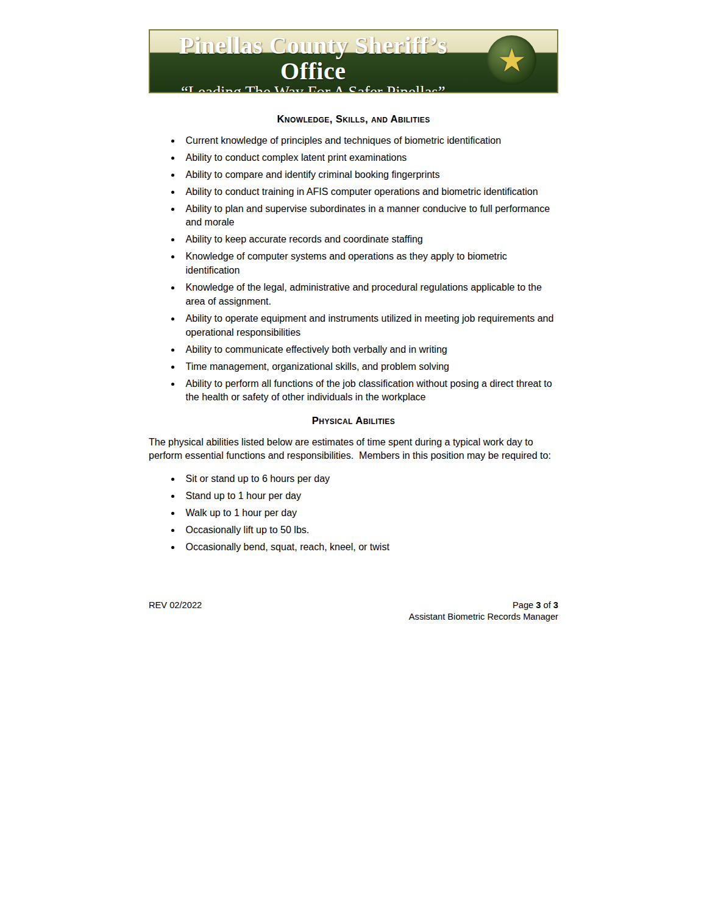Pinellas County Sheriff’s Office
“Leading The Way For A Safer Pinellas”
Knowledge, Skills, and Abilities
Current knowledge of principles and techniques of biometric identification
Ability to conduct complex latent print examinations
Ability to compare and identify criminal booking fingerprints
Ability to conduct training in AFIS computer operations and biometric identification
Ability to plan and supervise subordinates in a manner conducive to full performance and morale
Ability to keep accurate records and coordinate staffing
Knowledge of computer systems and operations as they apply to biometric identification
Knowledge of the legal, administrative and procedural regulations applicable to the area of assignment.
Ability to operate equipment and instruments utilized in meeting job requirements and operational responsibilities
Ability to communicate effectively both verbally and in writing
Time management, organizational skills, and problem solving
Ability to perform all functions of the job classification without posing a direct threat to the health or safety of other individuals in the workplace
Physical Abilities
The physical abilities listed below are estimates of time spent during a typical work day to perform essential functions and responsibilities. Members in this position may be required to:
Sit or stand up to 6 hours per day
Stand up to 1 hour per day
Walk up to 1 hour per day
Occasionally lift up to 50 lbs.
Occasionally bend, squat, reach, kneel, or twist
REV 02/2022
Page 3 of 3
Assistant Biometric Records Manager